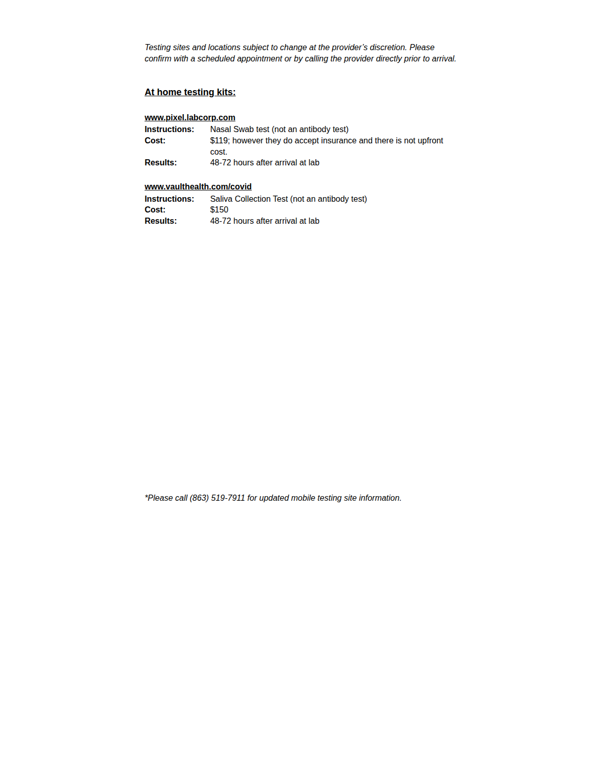Testing sites and locations subject to change at the provider’s discretion. Please confirm with a scheduled appointment or by calling the provider directly prior to arrival.
At home testing kits:
www.pixel.labcorp.com
| Instructions: | Nasal Swab test (not an antibody test) |
| Cost: | $119; however they do accept insurance and there is not upfront cost. |
| Results: | 48-72 hours after arrival at lab |
www.vaulthealth.com/covid
| Instructions: | Saliva Collection Test (not an antibody test) |
| Cost: | $150 |
| Results: | 48-72 hours after arrival at lab |
*Please call (863) 519-7911 for updated mobile testing site information.